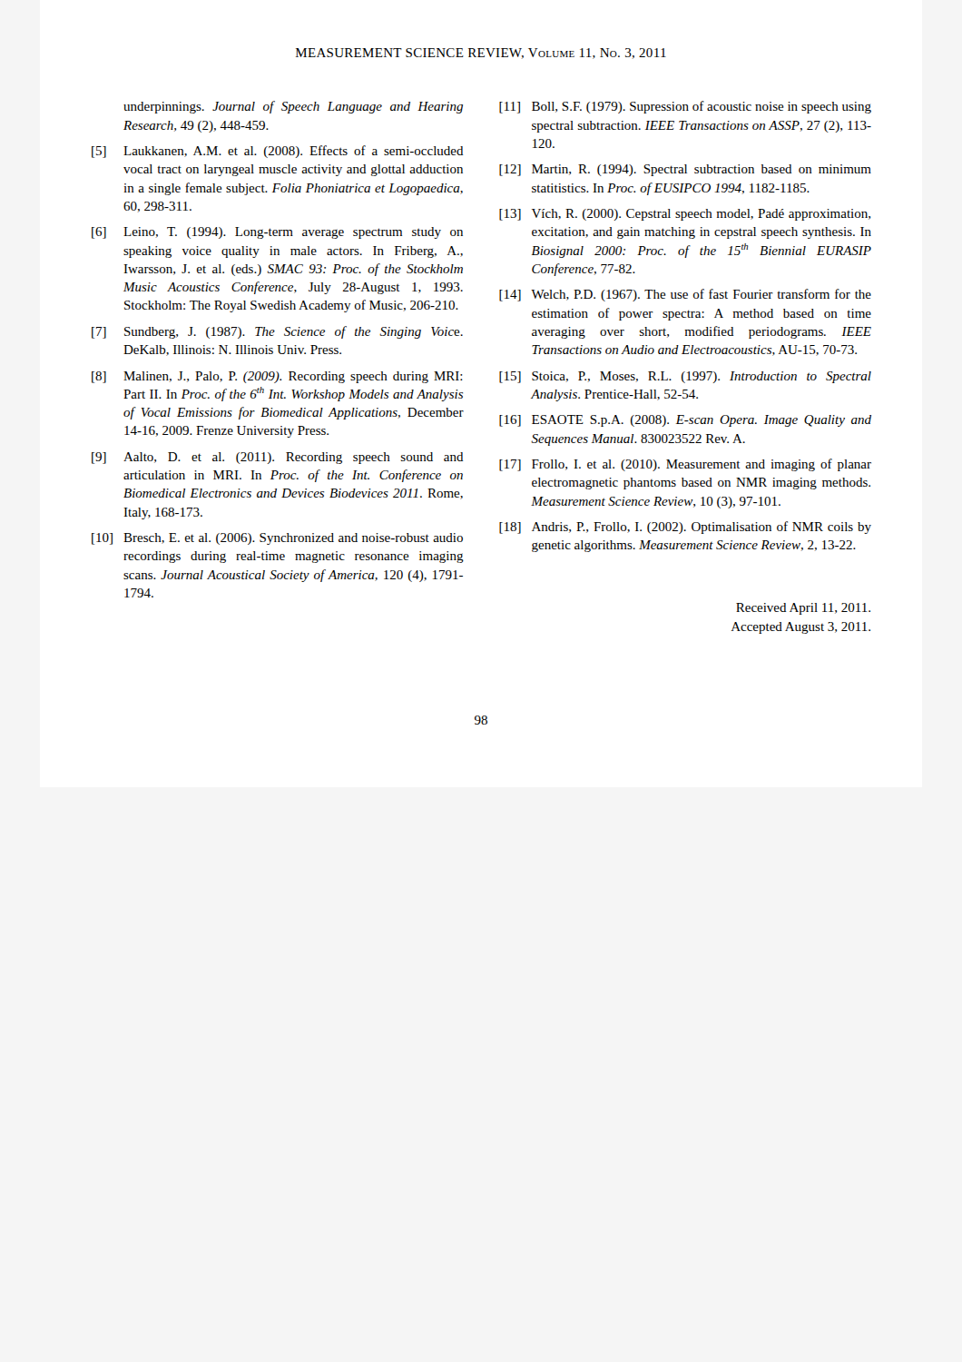MEASUREMENT SCIENCE REVIEW, Volume 11, No. 3, 2011
underpinnings. Journal of Speech Language and Hearing Research, 49 (2), 448-459.
[5] Laukkanen, A.M. et al. (2008). Effects of a semi-occluded vocal tract on laryngeal muscle activity and glottal adduction in a single female subject. Folia Phoniatrica et Logopaedica, 60, 298-311.
[6] Leino, T. (1994). Long-term average spectrum study on speaking voice quality in male actors. In Friberg, A., Iwarsson, J. et al. (eds.) SMAC 93: Proc. of the Stockholm Music Acoustics Conference, July 28-August 1, 1993. Stockholm: The Royal Swedish Academy of Music, 206-210.
[7] Sundberg, J. (1987). The Science of the Singing Voice. DeKalb, Illinois: N. Illinois Univ. Press.
[8] Malinen, J., Palo, P. (2009). Recording speech during MRI: Part II. In Proc. of the 6th Int. Workshop Models and Analysis of Vocal Emissions for Biomedical Applications, December 14-16, 2009. Frenze University Press.
[9] Aalto, D. et al. (2011). Recording speech sound and articulation in MRI. In Proc. of the Int. Conference on Biomedical Electronics and Devices Biodevices 2011. Rome, Italy, 168-173.
[10] Bresch, E. et al. (2006). Synchronized and noise-robust audio recordings during real-time magnetic resonance imaging scans. Journal Acoustical Society of America, 120 (4), 1791-1794.
[11] Boll, S.F. (1979). Supression of acoustic noise in speech using spectral subtraction. IEEE Transactions on ASSP, 27 (2), 113-120.
[12] Martin, R. (1994). Spectral subtraction based on minimum statitistics. In Proc. of EUSIPCO 1994, 1182-1185.
[13] Vích, R. (2000). Cepstral speech model, Padé approximation, excitation, and gain matching in cepstral speech synthesis. In Biosignal 2000: Proc. of the 15th Biennial EURASIP Conference, 77-82.
[14] Welch, P.D. (1967). The use of fast Fourier transform for the estimation of power spectra: A method based on time averaging over short, modified periodograms. IEEE Transactions on Audio and Electroacoustics, AU-15, 70-73.
[15] Stoica, P., Moses, R.L. (1997). Introduction to Spectral Analysis. Prentice-Hall, 52-54.
[16] ESAOTE S.p.A. (2008). E-scan Opera. Image Quality and Sequences Manual. 830023522 Rev. A.
[17] Frollo, I. et al. (2010). Measurement and imaging of planar electromagnetic phantoms based on NMR imaging methods. Measurement Science Review, 10 (3), 97-101.
[18] Andris, P., Frollo, I. (2002). Optimalisation of NMR coils by genetic algorithms. Measurement Science Review, 2, 13-22.
Received April 11, 2011.
Accepted August 3, 2011.
98